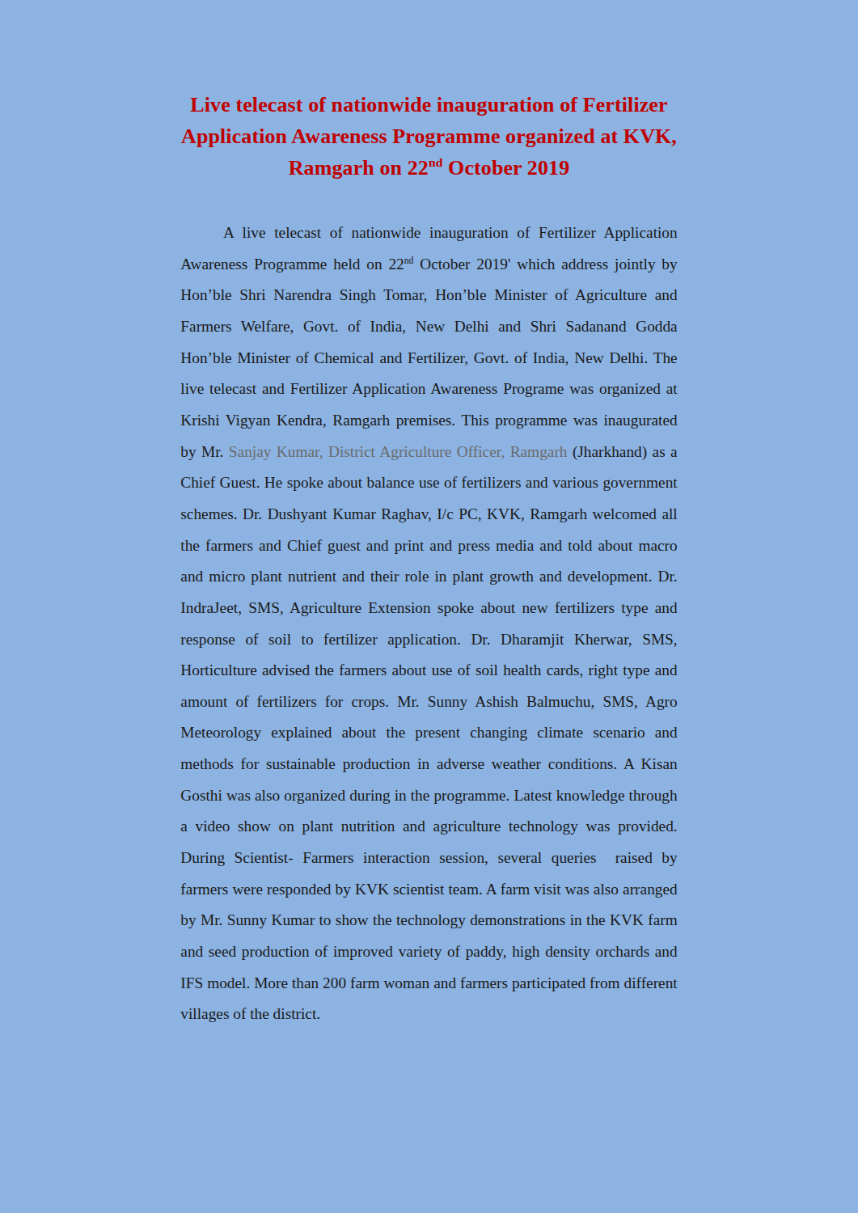Live telecast of nationwide inauguration of Fertilizer Application Awareness Programme organized at KVK, Ramgarh on 22nd October 2019
A live telecast of nationwide inauguration of Fertilizer Application Awareness Programme held on 22nd October 2019' which address jointly by Hon’ble Shri Narendra Singh Tomar, Hon’ble Minister of Agriculture and Farmers Welfare, Govt. of India, New Delhi and Shri Sadanand Godda Hon’ble Minister of Chemical and Fertilizer, Govt. of India, New Delhi. The live telecast and Fertilizer Application Awareness Programe was organized at Krishi Vigyan Kendra, Ramgarh premises. This programme was inaugurated by Mr. Sanjay Kumar, District Agriculture Officer, Ramgarh (Jharkhand) as a Chief Guest. He spoke about balance use of fertilizers and various government schemes. Dr. Dushyant Kumar Raghav, I/c PC, KVK, Ramgarh welcomed all the farmers and Chief guest and print and press media and told about macro and micro plant nutrient and their role in plant growth and development. Dr. IndraJeet, SMS, Agriculture Extension spoke about new fertilizers type and response of soil to fertilizer application. Dr. Dharamjit Kherwar, SMS, Horticulture advised the farmers about use of soil health cards, right type and amount of fertilizers for crops. Mr. Sunny Ashish Balmuchu, SMS, Agro Meteorology explained about the present changing climate scenario and methods for sustainable production in adverse weather conditions. A Kisan Gosthi was also organized during in the programme. Latest knowledge through a video show on plant nutrition and agriculture technology was provided. During Scientist- Farmers interaction session, several queries raised by farmers were responded by KVK scientist team. A farm visit was also arranged by Mr. Sunny Kumar to show the technology demonstrations in the KVK farm and seed production of improved variety of paddy, high density orchards and IFS model. More than 200 farm woman and farmers participated from different villages of the district.